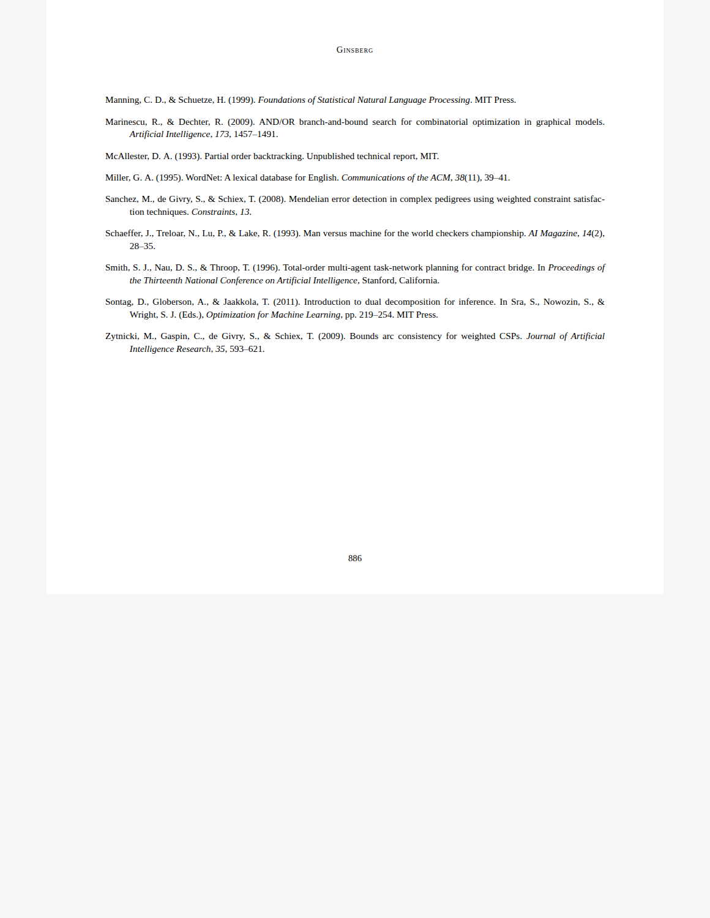Ginsberg
Manning, C. D., & Schuetze, H. (1999). Foundations of Statistical Natural Language Processing. MIT Press.
Marinescu, R., & Dechter, R. (2009). AND/OR branch-and-bound search for combinatorial optimization in graphical models. Artificial Intelligence, 173, 1457–1491.
McAllester, D. A. (1993). Partial order backtracking. Unpublished technical report, MIT.
Miller, G. A. (1995). WordNet: A lexical database for English. Communications of the ACM, 38(11), 39–41.
Sanchez, M., de Givry, S., & Schiex, T. (2008). Mendelian error detection in complex pedigrees using weighted constraint satisfaction techniques. Constraints, 13.
Schaeffer, J., Treloar, N., Lu, P., & Lake, R. (1993). Man versus machine for the world checkers championship. AI Magazine, 14(2), 28–35.
Smith, S. J., Nau, D. S., & Throop, T. (1996). Total-order multi-agent task-network planning for contract bridge. In Proceedings of the Thirteenth National Conference on Artificial Intelligence, Stanford, California.
Sontag, D., Globerson, A., & Jaakkola, T. (2011). Introduction to dual decomposition for inference. In Sra, S., Nowozin, S., & Wright, S. J. (Eds.), Optimization for Machine Learning, pp. 219–254. MIT Press.
Zytnicki, M., Gaspin, C., de Givry, S., & Schiex, T. (2009). Bounds arc consistency for weighted CSPs. Journal of Artificial Intelligence Research, 35, 593–621.
886